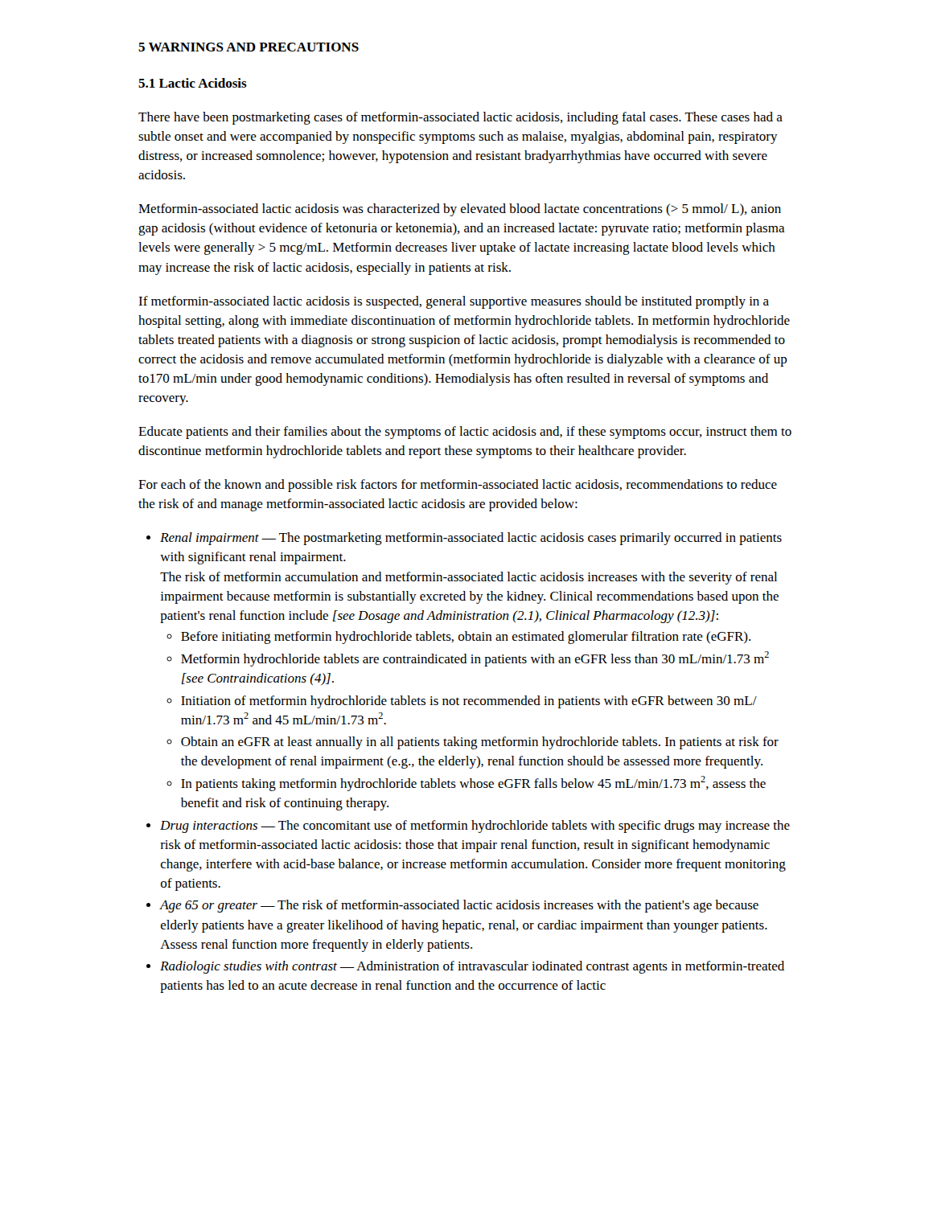5 WARNINGS AND PRECAUTIONS
5.1 Lactic Acidosis
There have been postmarketing cases of metformin-associated lactic acidosis, including fatal cases. These cases had a subtle onset and were accompanied by nonspecific symptoms such as malaise, myalgias, abdominal pain, respiratory distress, or increased somnolence; however, hypotension and resistant bradyarrhythmias have occurred with severe acidosis.
Metformin-associated lactic acidosis was characterized by elevated blood lactate concentrations (> 5 mmol/ L), anion gap acidosis (without evidence of ketonuria or ketonemia), and an increased lactate: pyruvate ratio; metformin plasma levels were generally > 5 mcg/mL. Metformin decreases liver uptake of lactate increasing lactate blood levels which may increase the risk of lactic acidosis, especially in patients at risk.
If metformin-associated lactic acidosis is suspected, general supportive measures should be instituted promptly in a hospital setting, along with immediate discontinuation of metformin hydrochloride tablets. In metformin hydrochloride tablets treated patients with a diagnosis or strong suspicion of lactic acidosis, prompt hemodialysis is recommended to correct the acidosis and remove accumulated metformin (metformin hydrochloride is dialyzable with a clearance of up to170 mL/min under good hemodynamic conditions). Hemodialysis has often resulted in reversal of symptoms and recovery.
Educate patients and their families about the symptoms of lactic acidosis and, if these symptoms occur, instruct them to discontinue metformin hydrochloride tablets and report these symptoms to their healthcare provider.
For each of the known and possible risk factors for metformin-associated lactic acidosis, recommendations to reduce the risk of and manage metformin-associated lactic acidosis are provided below:
Renal impairment — The postmarketing metformin-associated lactic acidosis cases primarily occurred in patients with significant renal impairment.
The risk of metformin accumulation and metformin-associated lactic acidosis increases with the severity of renal impairment because metformin is substantially excreted by the kidney. Clinical recommendations based upon the patient's renal function include [see Dosage and Administration (2.1), Clinical Pharmacology (12.3)]:
Before initiating metformin hydrochloride tablets, obtain an estimated glomerular filtration rate (eGFR).
Metformin hydrochloride tablets are contraindicated in patients with an eGFR less than 30 mL/min/1.73 m2 [see Contraindications (4)].
Initiation of metformin hydrochloride tablets is not recommended in patients with eGFR between 30 mL/ min/1.73 m2 and 45 mL/min/1.73 m2.
Obtain an eGFR at least annually in all patients taking metformin hydrochloride tablets. In patients at risk for the development of renal impairment (e.g., the elderly), renal function should be assessed more frequently.
In patients taking metformin hydrochloride tablets whose eGFR falls below 45 mL/min/1.73 m2, assess the benefit and risk of continuing therapy.
Drug interactions — The concomitant use of metformin hydrochloride tablets with specific drugs may increase the risk of metformin-associated lactic acidosis: those that impair renal function, result in significant hemodynamic change, interfere with acid-base balance, or increase metformin accumulation. Consider more frequent monitoring of patients.
Age 65 or greater — The risk of metformin-associated lactic acidosis increases with the patient's age because elderly patients have a greater likelihood of having hepatic, renal, or cardiac impairment than younger patients. Assess renal function more frequently in elderly patients.
Radiologic studies with contrast — Administration of intravascular iodinated contrast agents in metformin-treated patients has led to an acute decrease in renal function and the occurrence of lactic